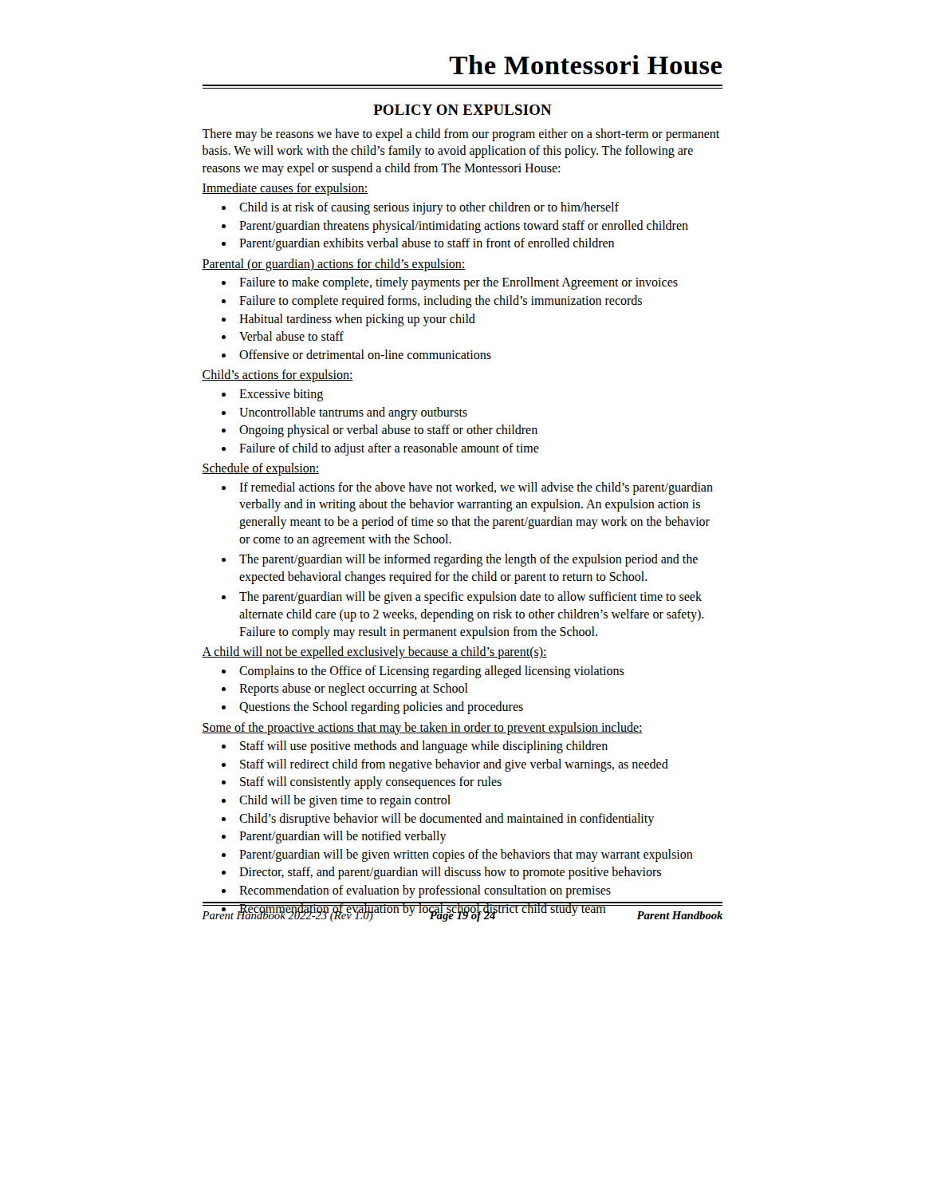The Montessori House
POLICY ON EXPULSION
There may be reasons we have to expel a child from our program either on a short-term or permanent basis. We will work with the child’s family to avoid application of this policy. The following are reasons we may expel or suspend a child from The Montessori House:
Immediate causes for expulsion:
Child is at risk of causing serious injury to other children or to him/herself
Parent/guardian threatens physical/intimidating actions toward staff or enrolled children
Parent/guardian exhibits verbal abuse to staff in front of enrolled children
Parental (or guardian) actions for child’s expulsion:
Failure to make complete, timely payments per the Enrollment Agreement or invoices
Failure to complete required forms, including the child’s immunization records
Habitual tardiness when picking up your child
Verbal abuse to staff
Offensive or detrimental on-line communications
Child’s actions for expulsion:
Excessive biting
Uncontrollable tantrums and angry outbursts
Ongoing physical or verbal abuse to staff or other children
Failure of child to adjust after a reasonable amount of time
Schedule of expulsion:
If remedial actions for the above have not worked, we will advise the child’s parent/guardian verbally and in writing about the behavior warranting an expulsion. An expulsion action is generally meant to be a period of time so that the parent/guardian may work on the behavior or come to an agreement with the School.
The parent/guardian will be informed regarding the length of the expulsion period and the expected behavioral changes required for the child or parent to return to School.
The parent/guardian will be given a specific expulsion date to allow sufficient time to seek alternate child care (up to 2 weeks, depending on risk to other children’s welfare or safety). Failure to comply may result in permanent expulsion from the School.
A child will not be expelled exclusively because a child’s parent(s):
Complains to the Office of Licensing regarding alleged licensing violations
Reports abuse or neglect occurring at School
Questions the School regarding policies and procedures
Some of the proactive actions that may be taken in order to prevent expulsion include:
Staff will use positive methods and language while disciplining children
Staff will redirect child from negative behavior and give verbal warnings, as needed
Staff will consistently apply consequences for rules
Child will be given time to regain control
Child’s disruptive behavior will be documented and maintained in confidentiality
Parent/guardian will be notified verbally
Parent/guardian will be given written copies of the behaviors that may warrant expulsion
Director, staff, and parent/guardian will discuss how to promote positive behaviors
Recommendation of evaluation by professional consultation on premises
Recommendation of evaluation by local school district child study team
Parent Handbook 2022-23 (Rev 1.0)
Page 19 of 24
Parent Handbook